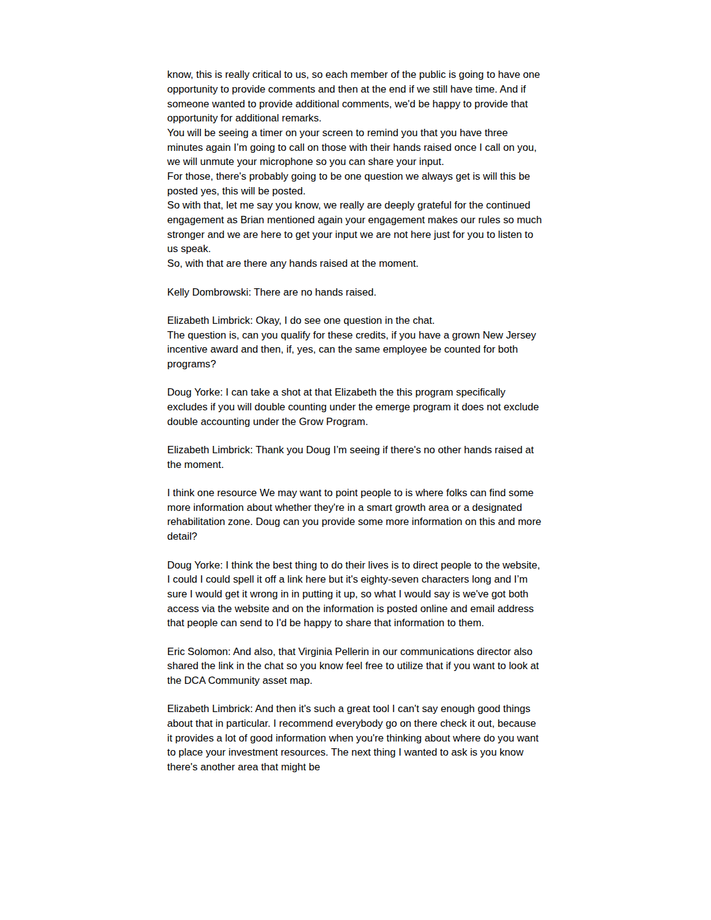know, this is really critical to us, so each member of the public is going to have one opportunity to provide comments and then at the end if we still have time. And if someone wanted to provide additional comments, we'd be happy to provide that opportunity for additional remarks.
You will be seeing a timer on your screen to remind you that you have three minutes again I’m going to call on those with their hands raised once I call on you, we will unmute your microphone so you can share your input.
For those, there's probably going to be one question we always get is will this be posted yes, this will be posted.
So with that, let me say you know, we really are deeply grateful for the continued engagement as Brian mentioned again your engagement makes our rules so much stronger and we are here to get your input we are not here just for you to listen to us speak.
So, with that are there any hands raised at the moment.
Kelly Dombrowski: There are no hands raised.
Elizabeth Limbrick: Okay, I do see one question in the chat.
The question is, can you qualify for these credits, if you have a grown New Jersey incentive award and then, if, yes, can the same employee be counted for both programs?
Doug Yorke: I can take a shot at that Elizabeth the this program specifically excludes if you will double counting under the emerge program it does not exclude double accounting under the Grow Program.
Elizabeth Limbrick: Thank you Doug I’m seeing if there's no other hands raised at the moment.
I think one resource We may want to point people to is where folks can find some more information about whether they're in a smart growth area or a designated rehabilitation zone. Doug can you provide some more information on this and more detail?
Doug Yorke: I think the best thing to do their lives is to direct people to the website, I could I could spell it off a link here but it's eighty-seven characters long and I’m sure I would get it wrong in in putting it up, so what I would say is we've got both access via the website and on the information is posted online and email address that people can send to I'd be happy to share that information to them.
Eric Solomon: And also, that Virginia Pellerin in our communications director also shared the link in the chat so you know feel free to utilize that if you want to look at the DCA Community asset map.
Elizabeth Limbrick: And then it's such a great tool I can't say enough good things about that in particular. I recommend everybody go on there check it out, because it provides a lot of good information when you're thinking about where do you want to place your investment resources. The next thing I wanted to ask is you know there's another area that might be